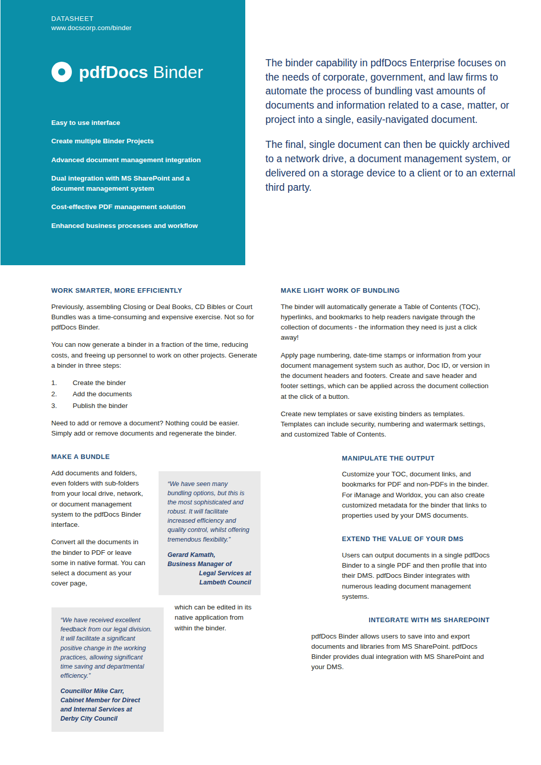DATASHEET
www.docscorp.com/binder
pdfDocs Binder
Easy to use interface
Create multiple Binder Projects
Advanced document management integration
Dual integration with MS SharePoint and a document management system
Cost-effective PDF management solution
Enhanced business processes and workflow
The binder capability in pdfDocs Enterprise focuses on the needs of corporate, government, and law firms to automate the process of bundling vast amounts of documents and information related to a case, matter, or project into a single, easily-navigated document.
The final, single document can then be quickly archived to a network drive, a document management system, or delivered on a storage device to a client or to an external third party.
Work smarter, more efficiently
Previously, assembling Closing or Deal Books, CD Bibles or Court Bundles was a time-consuming and expensive exercise. Not so for pdfDocs Binder.
You can now generate a binder in a fraction of the time, reducing costs, and freeing up personnel to work on other projects. Generate a binder in three steps:
Create the binder
Add the documents
Publish the binder
Need to add or remove a document? Nothing could be easier. Simply add or remove documents and regenerate the binder.
Make a bundle
“We have seen many bundling options, but this is the most sophisticated and robust. It will facilitate increased efficiency and quality control, whilst offering tremendous flexibility.”
Gerard Kamath,
Business Manager of
Legal Services at Lambeth Council
Add documents and folders, even folders with sub-folders from your local drive, network, or document management system to the pdfDocs Binder interface.
Convert all the documents in the binder to PDF or leave some in native format. You can select a document as your cover page,
“We have received excellent feedback from our legal division. It will facilitate a significant positive change in the working practices, allowing significant time saving and departmental efficiency.”
Councillor Mike Carr,
Cabinet Member for Direct
and Internal Services at
Derby City Council
which can be edited in its native application from within the binder.
Make light work of bundling
The binder will automatically generate a Table of Contents (TOC), hyperlinks, and bookmarks to help readers navigate through the collection of documents - the information they need is just a click away!
Apply page numbering, date-time stamps or information from your document management system such as author, Doc ID, or version in the document headers and footers. Create and save header and footer settings, which can be applied across the document collection at the click of a button.
Create new templates or save existing binders as templates. Templates can include security, numbering and watermark settings, and customized Table of Contents.
Manipulate the output
Customize your TOC, document links, and bookmarks for PDF and non-PDFs in the binder. For iManage and Worldox, you can also create customized metadata for the binder that links to properties used by your DMS documents.
Extend the value of your DMS
Users can output documents in a single pdfDocs Binder to a single PDF and then profile that into their DMS. pdfDocs Binder integrates with numerous leading document management systems.
Integrate with MS SharePoint
pdfDocs Binder allows users to save into and export documents and libraries from MS SharePoint. pdfDocs Binder provides dual integration with MS SharePoint and your DMS.